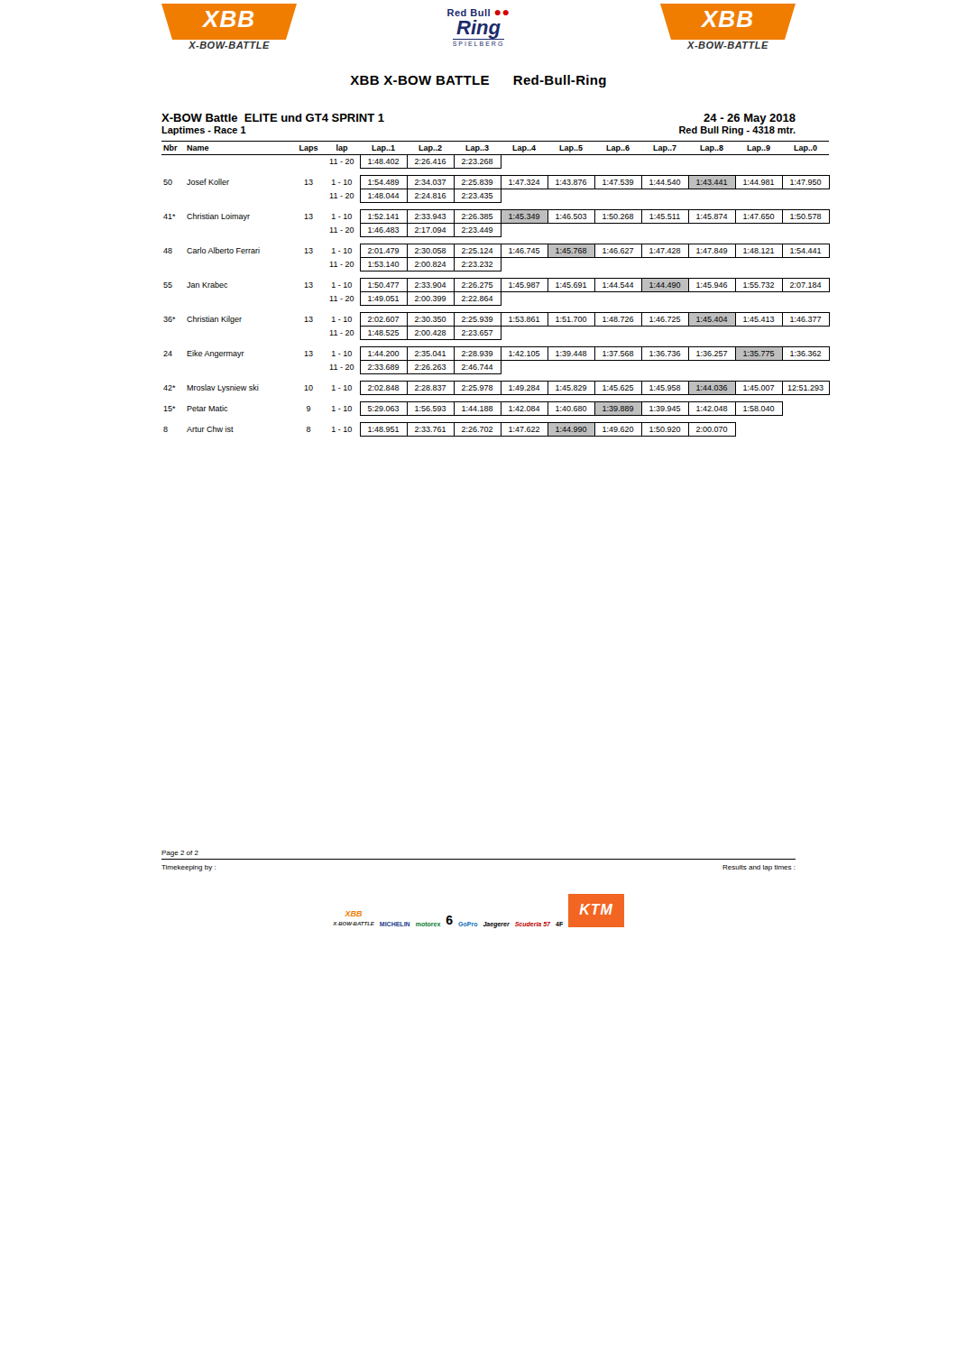XBB
X-BOW-BATTLE
Red Bull ●●
Ring
SPIELBERG
XBB
X-BOW-BATTLE
XBB X-BOW BATTLE Red-Bull-Ring
X-BOW Battle ELITE und GT4 SPRINT 1
Laptimes - Race 1
24 - 26 May 2018
Red Bull Ring - 4318 mtr.
| Nbr | Name | Laps | lap | Lap..1 | Lap..2 | Lap..3 | Lap..4 | Lap..5 | Lap..6 | Lap..7 | Lap..8 | Lap..9 | Lap..0 |
| --- | --- | --- | --- | --- | --- | --- | --- | --- | --- | --- | --- | --- | --- |
| | | | 11 - 20 | 1:48.402 | 2:26.416 | 2:23.268 | | | | | | | |
| 50 | Josef Koller | 13 | 1 - 10 | 1:54.489 | 2:34.037 | 2:25.839 | 1:47.324 | 1:43.876 | 1:47.539 | 1:44.540 | 1:43.441 | 1:44.981 | 1:47.950 |
| | | | 11 - 20 | 1:48.044 | 2:24.816 | 2:23.435 | | | | | | | |
| 41* | Christian Loimayr | 13 | 1 - 10 | 1:52.141 | 2:33.943 | 2:26.385 | 1:45.349 | 1:46.503 | 1:50.268 | 1:45.511 | 1:45.874 | 1:47.650 | 1:50.578 |
| | | | 11 - 20 | 1:46.483 | 2:17.094 | 2:23.449 | | | | | | | |
| 48 | Carlo Alberto Ferrari | 13 | 1 - 10 | 2:01.479 | 2:30.058 | 2:25.124 | 1:46.745 | 1:45.768 | 1:46.627 | 1:47.428 | 1:47.849 | 1:48.121 | 1:54.441 |
| | | | 11 - 20 | 1:53.140 | 2:00.824 | 2:23.232 | | | | | | | |
| 55 | Jan Krabec | 13 | 1 - 10 | 1:50.477 | 2:33.904 | 2:26.275 | 1:45.987 | 1:45.691 | 1:44.544 | 1:44.490 | 1:45.946 | 1:55.732 | 2:07.184 |
| | | | 11 - 20 | 1:49.051 | 2:00.399 | 2:22.864 | | | | | | | |
| 36* | Christian Kilger | 13 | 1 - 10 | 2:02.607 | 2:30.350 | 2:25.939 | 1:53.861 | 1:51.700 | 1:48.726 | 1:46.725 | 1:45.404 | 1:45.413 | 1:46.377 |
| | | | 11 - 20 | 1:48.525 | 2:00.428 | 2:23.657 | | | | | | | |
| 24 | Eike Angermayr | 13 | 1 - 10 | 1:44.200 | 2:35.041 | 2:28.939 | 1:42.105 | 1:39.448 | 1:37.568 | 1:36.736 | 1:36.257 | 1:35.775 | 1:36.362 |
| | | | 11 - 20 | 2:33.689 | 2:26.263 | 2:46.744 | | | | | | | |
| 42* | Mroslav Lysniew ski | 10 | 1 - 10 | 2:02.848 | 2:28.837 | 2:25.978 | 1:49.284 | 1:45.829 | 1:45.625 | 1:45.958 | 1:44.036 | 1:45.007 | 12:51.293 |
| 15* | Petar Matic | 9 | 1 - 10 | 5:29.063 | 1:56.593 | 1:44.188 | 1:42.084 | 1:40.680 | 1:39.889 | 1:39.945 | 1:42.048 | 1:58.040 | |
| 8 | Artur Chw ist | 8 | 1 - 10 | 1:48.951 | 2:33.761 | 2:26.702 | 1:47.622 | 1:44.990 | 1:49.620 | 1:50.920 | 2:00.070 | | |
Page 2 of 2
Timekeeping by :
Results and lap times :
XBB
X-BOW-BATTLE
MICHELIN
motorex
6
GoPro
Jaegerer
Scuderia 57
4F
KTM